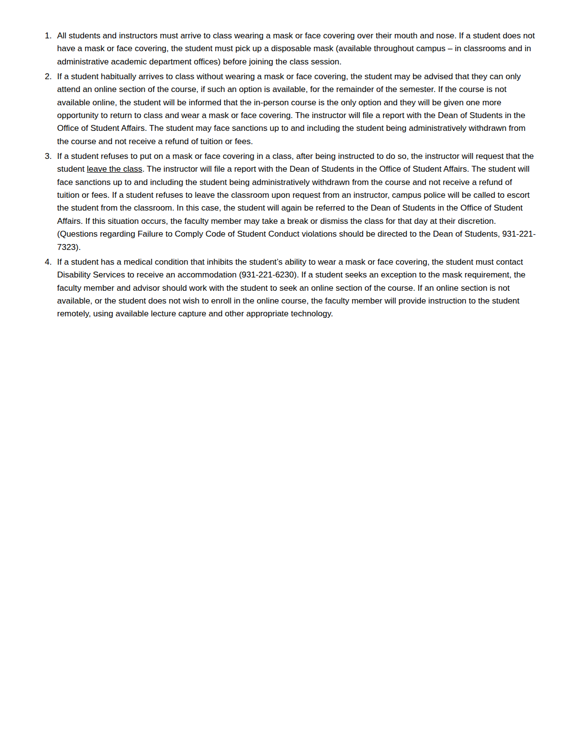All students and instructors must arrive to class wearing a mask or face covering over their mouth and nose. If a student does not have a mask or face covering, the student must pick up a disposable mask (available throughout campus – in classrooms and in administrative academic department offices) before joining the class session.
If a student habitually arrives to class without wearing a mask or face covering, the student may be advised that they can only attend an online section of the course, if such an option is available, for the remainder of the semester. If the course is not available online, the student will be informed that the in-person course is the only option and they will be given one more opportunity to return to class and wear a mask or face covering. The instructor will file a report with the Dean of Students in the Office of Student Affairs. The student may face sanctions up to and including the student being administratively withdrawn from the course and not receive a refund of tuition or fees.
If a student refuses to put on a mask or face covering in a class, after being instructed to do so, the instructor will request that the student leave the class. The instructor will file a report with the Dean of Students in the Office of Student Affairs. The student will face sanctions up to and including the student being administratively withdrawn from the course and not receive a refund of tuition or fees. If a student refuses to leave the classroom upon request from an instructor, campus police will be called to escort the student from the classroom. In this case, the student will again be referred to the Dean of Students in the Office of Student Affairs. If this situation occurs, the faculty member may take a break or dismiss the class for that day at their discretion. (Questions regarding Failure to Comply Code of Student Conduct violations should be directed to the Dean of Students, 931-221-7323).
If a student has a medical condition that inhibits the student’s ability to wear a mask or face covering, the student must contact Disability Services to receive an accommodation (931-221-6230). If a student seeks an exception to the mask requirement, the faculty member and advisor should work with the student to seek an online section of the course. If an online section is not available, or the student does not wish to enroll in the online course, the faculty member will provide instruction to the student remotely, using available lecture capture and other appropriate technology.